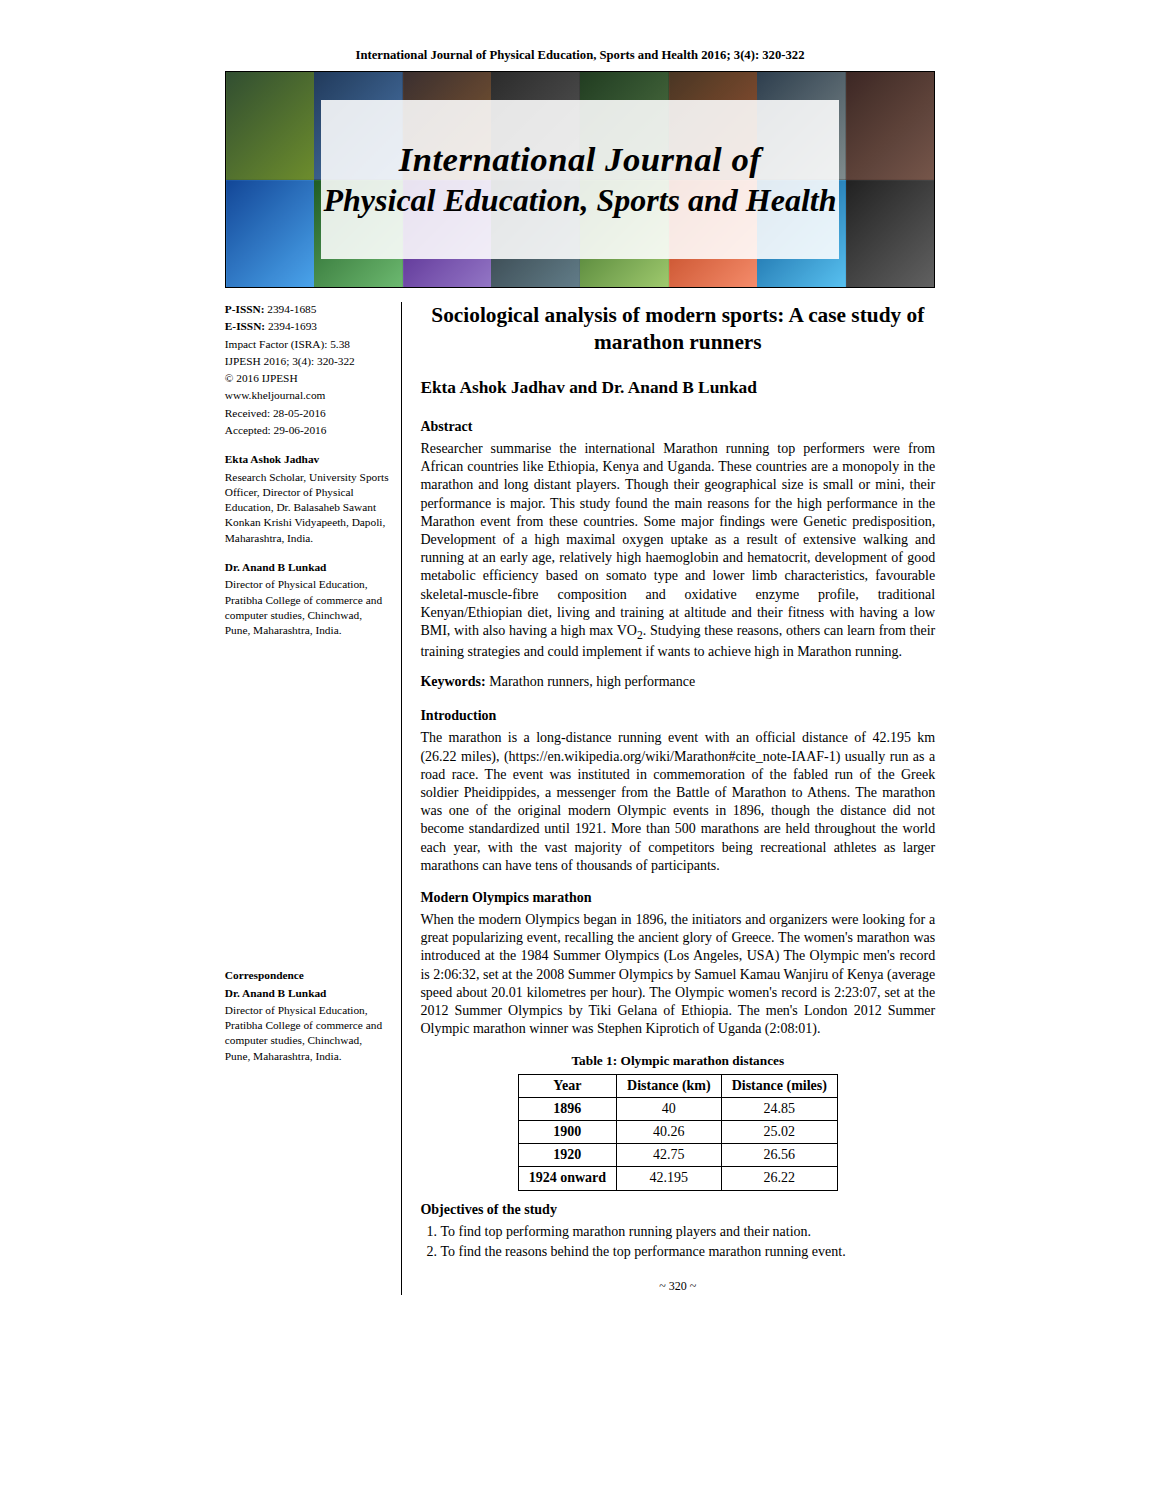International Journal of Physical Education, Sports and Health 2016; 3(4): 320-322
International Journal of
Physical Education, Sports and Health
P-ISSN: 2394-1685
E-ISSN: 2394-1693
Impact Factor (ISRA): 5.38
IJPESH 2016; 3(4): 320-322
© 2016 IJPESH
www.kheljournal.com
Received: 28-05-2016
Accepted: 29-06-2016
Ekta Ashok Jadhav
Research Scholar, University Sports Officer, Director of Physical Education, Dr. Balasaheb Sawant Konkan Krishi Vidyapeeth, Dapoli, Maharashtra, India.
Dr. Anand B Lunkad
Director of Physical Education, Pratibha College of commerce and computer studies, Chinchwad, Pune, Maharashtra, India.
Correspondence
Dr. Anand B Lunkad
Director of Physical Education, Pratibha College of commerce and computer studies, Chinchwad, Pune, Maharashtra, India.
Sociological analysis of modern sports: A case study of marathon runners
Ekta Ashok Jadhav and Dr. Anand B Lunkad
Abstract
Researcher summarise the international Marathon running top performers were from African countries like Ethiopia, Kenya and Uganda. These countries are a monopoly in the marathon and long distant players. Though their geographical size is small or mini, their performance is major. This study found the main reasons for the high performance in the Marathon event from these countries. Some major findings were Genetic predisposition, Development of a high maximal oxygen uptake as a result of extensive walking and running at an early age, relatively high haemoglobin and hematocrit, development of good metabolic efficiency based on somato type and lower limb characteristics, favourable skeletal-muscle-fibre composition and oxidative enzyme profile, traditional Kenyan/Ethiopian diet, living and training at altitude and their fitness with having a low BMI, with also having a high max VO2. Studying these reasons, others can learn from their training strategies and could implement if wants to achieve high in Marathon running.
Keywords: Marathon runners, high performance
Introduction
The marathon is a long-distance running event with an official distance of 42.195 km (26.22 miles), (https://en.wikipedia.org/wiki/Marathon#cite_note-IAAF-1) usually run as a road race. The event was instituted in commemoration of the fabled run of the Greek soldier Pheidippides, a messenger from the Battle of Marathon to Athens. The marathon was one of the original modern Olympic events in 1896, though the distance did not become standardized until 1921. More than 500 marathons are held throughout the world each year, with the vast majority of competitors being recreational athletes as larger marathons can have tens of thousands of participants.
Modern Olympics marathon
When the modern Olympics began in 1896, the initiators and organizers were looking for a great popularizing event, recalling the ancient glory of Greece. The women's marathon was introduced at the 1984 Summer Olympics (Los Angeles, USA) The Olympic men's record is 2:06:32, set at the 2008 Summer Olympics by Samuel Kamau Wanjiru of Kenya (average speed about 20.01 kilometres per hour). The Olympic women's record is 2:23:07, set at the 2012 Summer Olympics by Tiki Gelana of Ethiopia. The men's London 2012 Summer Olympic marathon winner was Stephen Kiprotich of Uganda (2:08:01).
Table 1: Olympic marathon distances
| Year | Distance (km) | Distance (miles) |
| --- | --- | --- |
| 1896 | 40 | 24.85 |
| 1900 | 40.26 | 25.02 |
| 1920 | 42.75 | 26.56 |
| 1924 onward | 42.195 | 26.22 |
Objectives of the study
To find top performing marathon running players and their nation.
To find the reasons behind the top performance marathon running event.
~ 320 ~